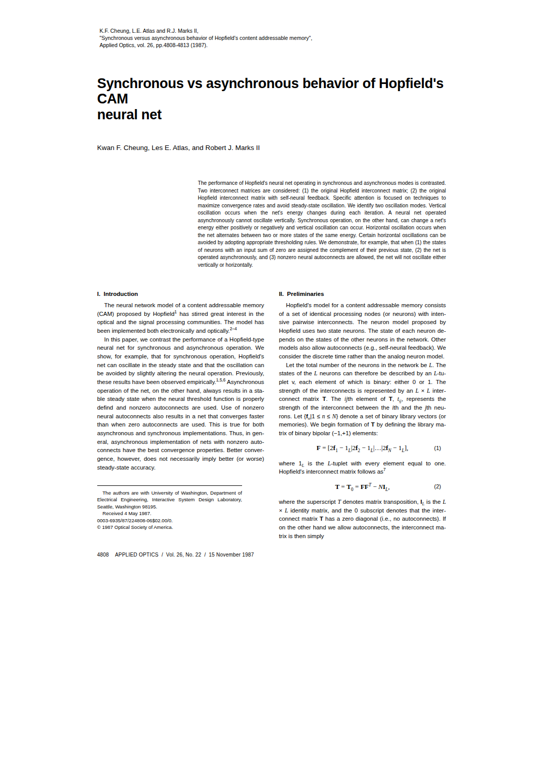K.F. Cheung, L.E. Atlas and R.J. Marks II,
"Synchronous versus asynchronous behavior of Hopfield's content addressable memory",
Applied Optics, vol. 26, pp.4808-4813 (1987).
Synchronous vs asynchronous behavior of Hopfield's CAM
neural net
Kwan F. Cheung, Les E. Atlas, and Robert J. Marks II
The performance of Hopfield's neural net operating in synchronous and asynchronous modes is contrasted. Two interconnect matrices are considered: (1) the original Hopfield interconnect matrix; (2) the original Hopfield interconnect matrix with self-neural feedback. Specific attention is focused on techniques to maximize convergence rates and avoid steady-state oscillation. We identify two oscillation modes. Vertical oscillation occurs when the net's energy changes during each iteration. A neural net operated asynchronously cannot oscillate vertically. Synchronous operation, on the other hand, can change a net's energy either positively or negatively and vertical oscillation can occur. Horizontal oscillation occurs when the net alternates between two or more states of the same energy. Certain horizontal oscillations can be avoided by adopting appropriate thresholding rules. We demonstrate, for example, that when (1) the states of neurons with an input sum of zero are assigned the complement of their previous state, (2) the net is operated asynchronously, and (3) nonzero neural autoconnects are allowed, the net will not oscillate either vertically or horizontally.
I. Introduction
The neural network model of a content addressable memory (CAM) proposed by Hopfield1 has stirred great interest in the optical and the signal processing communities. The model has been implemented both electronically and optically.2–4
In this paper, we contrast the performance of a Hopfield-type neural net for synchronous and asynchronous operation. We show, for example, that for synchronous operation, Hopfield's net can oscillate in the steady state and that the oscillation can be avoided by slightly altering the neural operation. Previously, these results have been observed empirically.1,5,6 Asynchronous operation of the net, on the other hand, always results in a stable steady state when the neural threshold function is properly defind and nonzero autoconnects are used. Use of nonzero neural autoconnects also results in a net that converges faster than when zero autoconnects are used. This is true for both asynchronous and synchronous implementations. Thus, in general, asynchronous implementation of nets with nonzero autoconnects have the best convergence properties. Better convergence, however, does not necessarily imply better (or worse) steady-state accuracy.
The authors are with University of Washington, Department of Electrical Engineering, Interactive System Design Laboratory, Seattle, Washington 98195.
Received 4 May 1987.
0003-6935/87/224808-06$02.00/0.
© 1987 Optical Society of America.
4808 APPLIED OPTICS / Vol. 26, No. 22 / 15 November 1987
II. Preliminaries
Hopfield's model for a content addressable memory consists of a set of identical processing nodes (or neurons) with intensive pairwise interconnects. The neuron model proposed by Hopfield uses two state neurons. The state of each neuron depends on the states of the other neurons in the network. Other models also allow autoconnects (e.g., self-neural feedback). We consider the discrete time rather than the analog neuron model.
Let the total number of the neurons in the network be L. The states of the L neurons can therefore be described by an L-tuplet v, each element of which is binary: either 0 or 1. The strength of the interconnects is represented by an L × L interconnect matrix T. The ijth element of T, tij, represents the strength of the interconnect between the ith and the jth neurons. Let {fn|1 ≤ n ≤ N} denote a set of binary library vectors (or memories). We begin formation of T by defining the library matrix of binary bipolar (−1,+1) elements:
F = [2f1 − 1L|2f2 − 1L|…|2fN − 1L], (1)
where 1L is the L-tuplet with every element equal to one. Hopfield's interconnect matrix follows as7
T = T0 = FFT − NIL, (2)
where the superscript T denotes matrix transposition, IL is the L × L identity matrix, and the 0 subscript denotes that the interconnect matrix T has a zero diagonal (i.e., no autoconnects). If on the other hand we allow autoconnects, the interconnect matrix is then simply